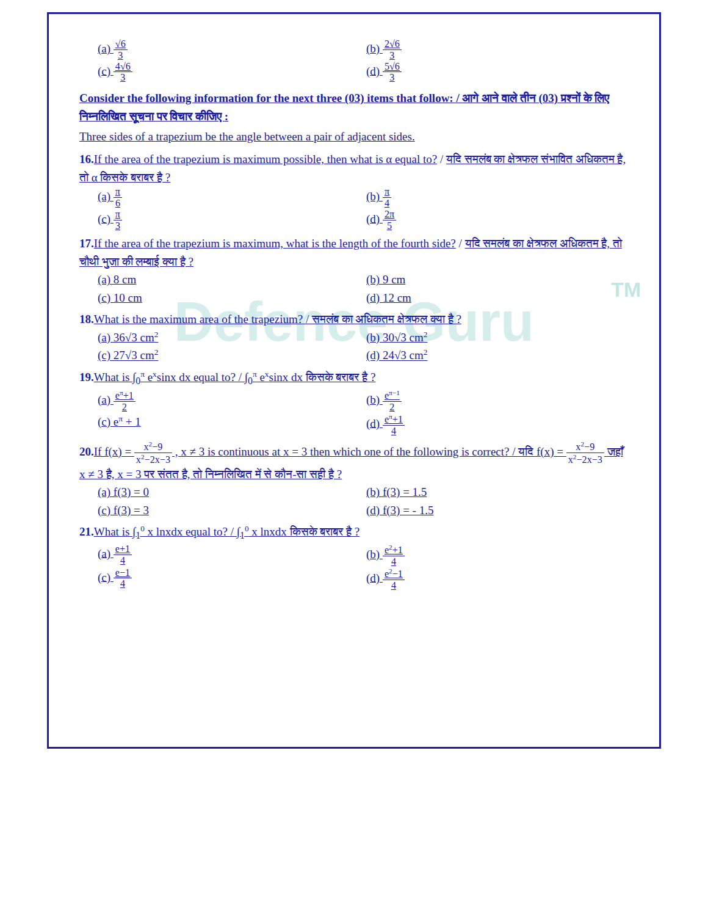Defence Guru
TM
(a) √63 (b) 2√63 (c) 4√63 (d) 5√63
Consider the following information for the next three (03) items that follow: / आगे आने वाले तीन (03) प्रश्नों के लिए निम्नलिखित सूचना पर विचार कीजिए :
Three sides of a trapezium be the angle between a pair of adjacent sides.
16. If the area of the trapezium is maximum possible, then what is α equal to? / यदि समलंब का क्षेत्रफल संभावित अधिकतम है, तो α किसके बराबर है ?
(a) π 6 (b) π 4 (c) π 3 (d) 2π 5
17. If the area of the trapezium is maximum, what is the length of the fourth side? / यदि समलंब का क्षेत्रफल अधिकतम है, तो चौथी भुजा की लम्बाई क्या है ?
(a) 8 cm (b) 9 cm (c) 10 cm (d) 12 cm
18. What is the maximum area of the trapezium? / समलंब का अधिकतम क्षेत्रफल क्या है ?
(a) 36√3 cm2 (b) 30√3 cm2 (c) 27√3 cm2 (d) 24√3 cm2
19. What is ∫0π exsinx dx equal to? / ∫0π exsinx dx किसके बराबर है ?
(a) eπ+12 (b) eπ−12 (c) eπ + 1 (d) eπ+14
20. If f(x) = x2−9 x2−2x−3 , x ≠ 3 is continuous at x = 3 then which one of the following is correct? / यदि f(x) = x2−9 x2−2x−3 जहाँ x ≠ 3 है, x = 3 पर संतत है, तो निम्नलिखित में से कौन-सा सही है ?
(a) f(3) = 0 (b) f(3) = 1.5 (c) f(3) = 3 (d) f(3) = - 1.5
21. What is ∫10 x lnxdx equal to? / ∫10 x lnxdx किसके बराबर है ?
(a) e+14 (b) e2+14 (c) e−14 (d) e2−14